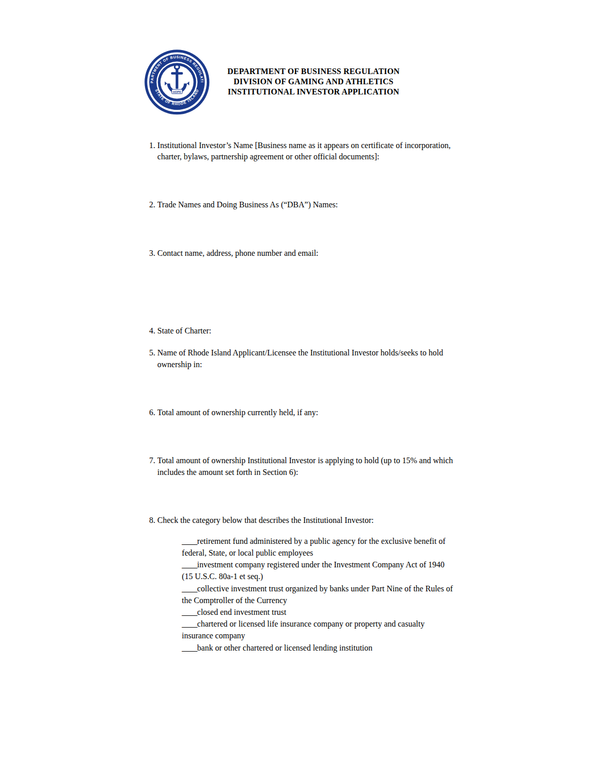Department of Business Regulation, State of Rhode Island seal DEPARTMENT OF BUSINESS REGULATION STATE OF RHODE ISLAND HOPE
DEPARTMENT OF BUSINESS REGULATION
DIVISION OF GAMING AND ATHLETICS
INSTITUTIONAL INVESTOR APPLICATION
Institutional Investor’s Name [Business name as it appears on certificate of incorporation, charter, bylaws, partnership agreement or other official documents]:
Trade Names and Doing Business As (“DBA”) Names:
Contact name, address, phone number and email:
State of Charter:
Name of Rhode Island Applicant/Licensee the Institutional Investor holds/seeks to hold ownership in:
Total amount of ownership currently held, if any:
Total amount of ownership Institutional Investor is applying to hold (up to 15% and which includes the amount set forth in Section 6):
Check the category below that describes the Institutional Investor:
____retirement fund administered by a public agency for the exclusive benefit of federal, State, or local public employees
____investment company registered under the Investment Company Act of 1940 (15 U.S.C. 80a-1 et seq.)
____collective investment trust organized by banks under Part Nine of the Rules of the Comptroller of the Currency
____closed end investment trust
____chartered or licensed life insurance company or property and casualty insurance company
____bank or other chartered or licensed lending institution